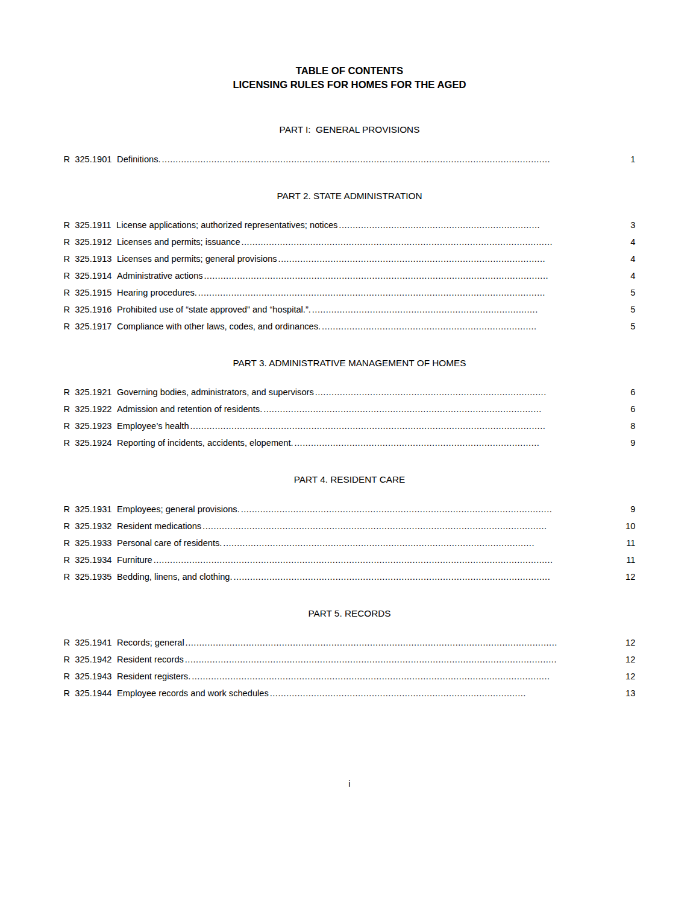TABLE OF CONTENTS
LICENSING RULES FOR HOMES FOR THE AGED
PART I: GENERAL PROVISIONS
R 325.1901 Definitions.............................................................................................................................................. 1
PART 2. STATE ADMINISTRATION
R 325.1911 License applications; authorized representatives; notices......................................................................... 3
R 325.1912 Licenses and permits; issuance................................................................................................................. 4
R 325.1913 Licenses and permits; general provisions................................................................................................. 4
R 325.1914 Administrative actions............................................................................................................................. 4
R 325.1915 Hearing procedures............................................................................................................................... 5
R 325.1916 Prohibited use of “state approved” and “hospital.”................................................................................... 5
R 325.1917 Compliance with other laws, codes, and ordinances............................................................................... 5
PART 3. ADMINISTRATIVE MANAGEMENT OF HOMES
R 325.1921 Governing bodies, administrators, and supervisors.................................................................................... 6
R 325.1922 Admission and retention of residents...................................................................................................... 6
R 325.1923 Employee’s health................................................................................................................................. 8
R 325.1924 Reporting of incidents, accidents, elopement.......................................................................................... 9
PART 4. RESIDENT CARE
R 325.1931 Employees; general provisions.................................................................................................................. 9
R 325.1932 Resident medications............................................................................................................................. 10
R 325.1933 Personal care of residents.................................................................................................................. 11
R 325.1934 Furniture................................................................................................................................................. 11
R 325.1935 Bedding, linens, and clothing.................................................................................................................... 12
PART 5. RECORDS
R 325.1941 Records; general....................................................................................................................................... 12
R 325.1942 Resident records....................................................................................................................................... 12
R 325.1943 Resident registers................................................................................................................................... 12
R 325.1944 Employee records and work schedules............................................................................................. 13
i